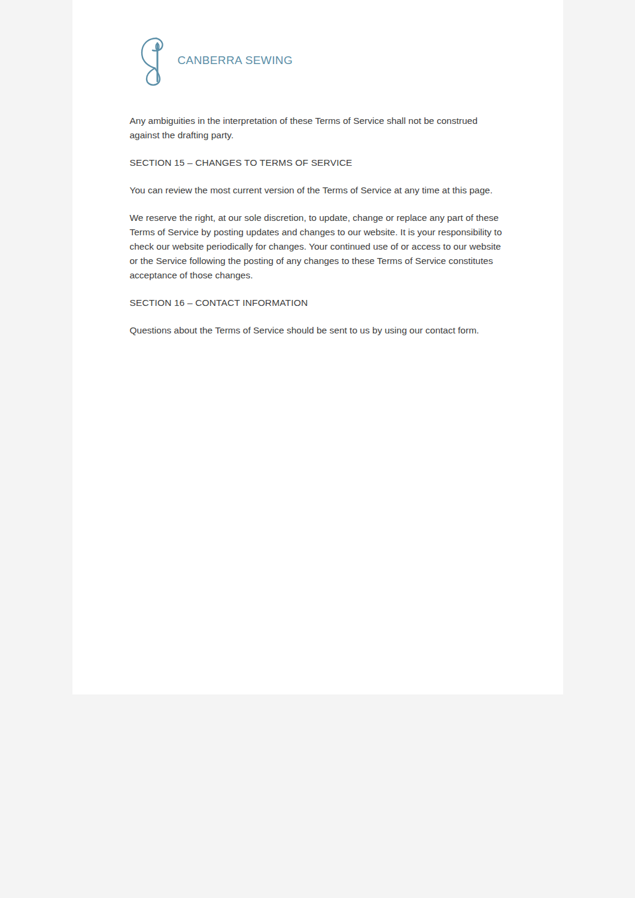CANBERRA SEWING
Any ambiguities in the interpretation of these Terms of Service shall not be construed against the drafting party.
SECTION 15 – CHANGES TO TERMS OF SERVICE
You can review the most current version of the Terms of Service at any time at this page.
We reserve the right, at our sole discretion, to update, change or replace any part of these Terms of Service by posting updates and changes to our website. It is your responsibility to check our website periodically for changes. Your continued use of or access to our website or the Service following the posting of any changes to these Terms of Service constitutes acceptance of those changes.
SECTION 16 – CONTACT INFORMATION
Questions about the Terms of Service should be sent to us by using our contact form.